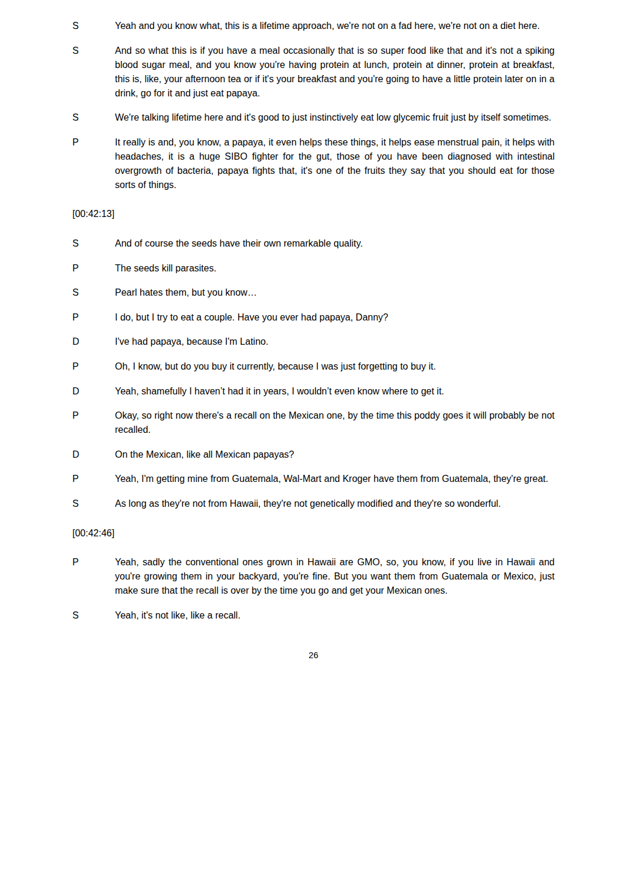S
Yeah and you know what, this is a lifetime approach, we're not on a fad here, we're not on a diet here.
S
And so what this is if you have a meal occasionally that is so super food like that and it's not a spiking blood sugar meal, and you know you're having protein at lunch, protein at dinner, protein at breakfast, this is, like, your afternoon tea or if it's your breakfast and you're going to have a little protein later on in a drink, go for it and just eat papaya.
S
We're talking lifetime here and it's good to just instinctively eat low glycemic fruit just by itself sometimes.
P
It really is and, you know, a papaya, it even helps these things, it helps ease menstrual pain, it helps with headaches, it is a huge SIBO fighter for the gut, those of you have been diagnosed with intestinal overgrowth of bacteria, papaya fights that, it's one of the fruits they say that you should eat for those sorts of things.
[00:42:13]
S
And of course the seeds have their own remarkable quality.
P
The seeds kill parasites.
S
Pearl hates them, but you know…
P
I do, but I try to eat a couple. Have you ever had papaya, Danny?
D
I've had papaya, because I'm Latino.
P
Oh, I know, but do you buy it currently, because I was just forgetting to buy it.
D
Yeah, shamefully I haven’t had it in years, I wouldn’t even know where to get it.
P
Okay, so right now there's a recall on the Mexican one, by the time this poddy goes it will probably be not recalled.
D
On the Mexican, like all Mexican papayas?
P
Yeah, I'm getting mine from Guatemala, Wal-Mart and Kroger have them from Guatemala, they're great.
S
As long as they're not from Hawaii, they're not genetically modified and they're so wonderful.
[00:42:46]
P
Yeah, sadly the conventional ones grown in Hawaii are GMO, so, you know, if you live in Hawaii and you're growing them in your backyard, you're fine. But you want them from Guatemala or Mexico, just make sure that the recall is over by the time you go and get your Mexican ones.
S
Yeah, it's not like, like a recall.
26